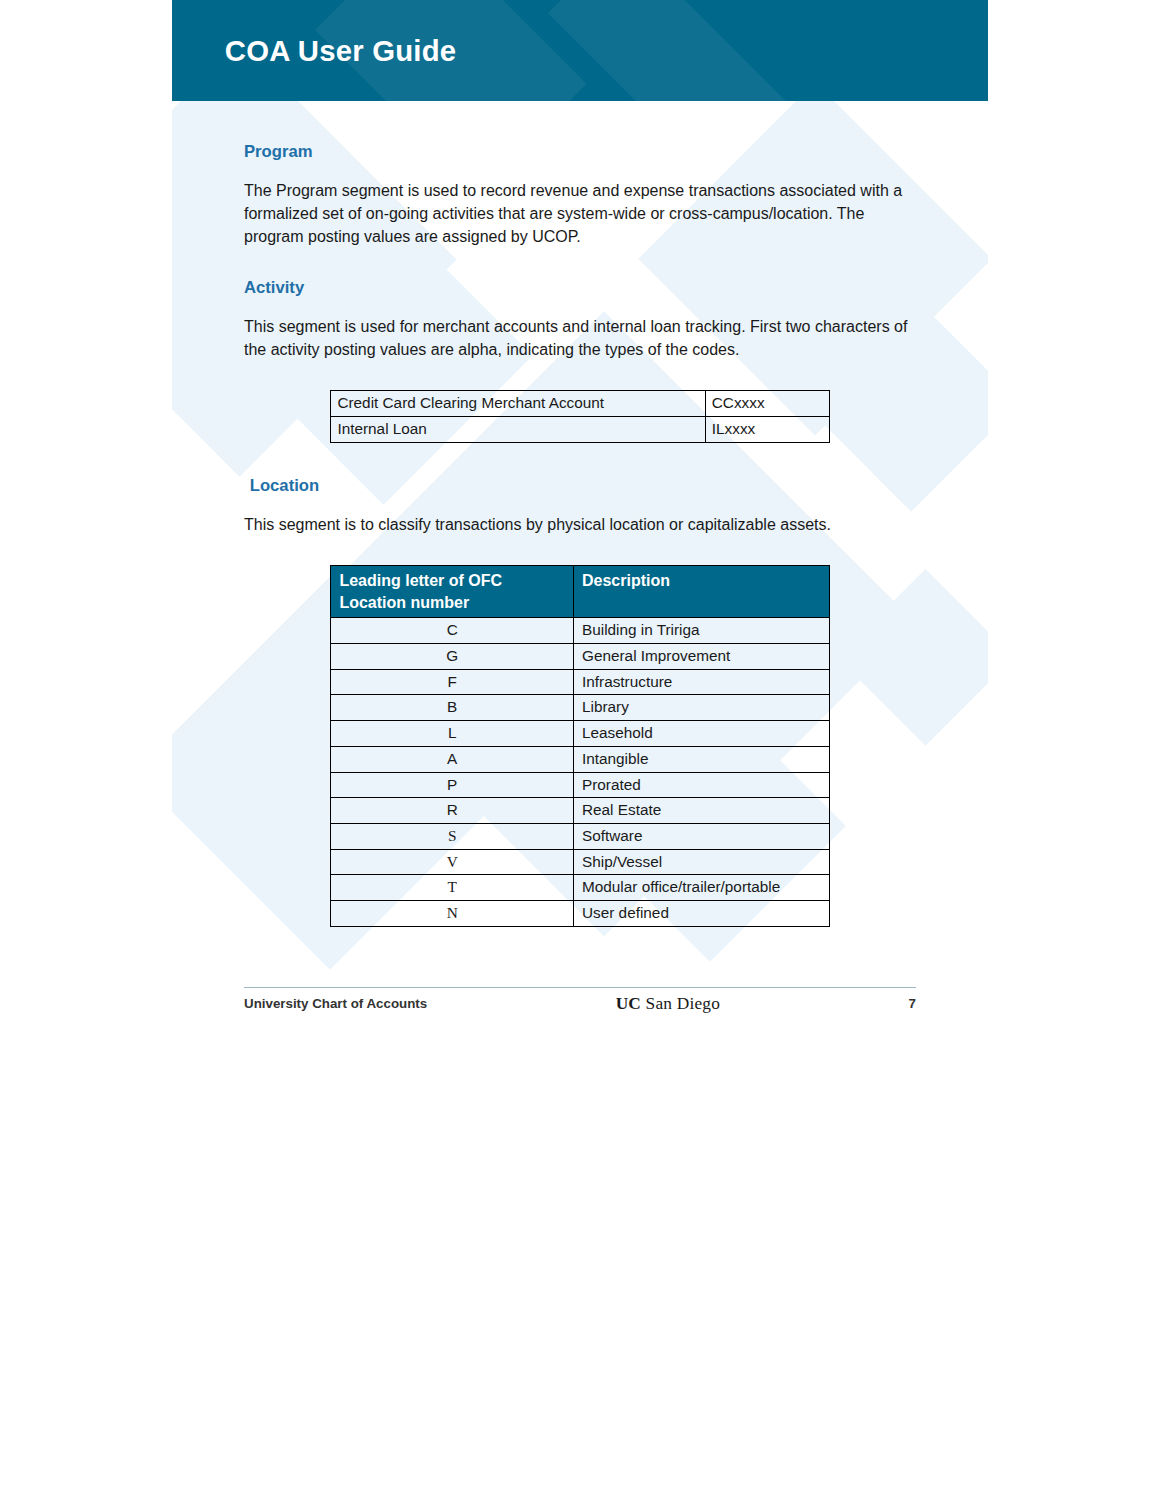COA User Guide
Program
The Program segment is used to record revenue and expense transactions associated with a formalized set of on-going activities that are system-wide or cross-campus/location. The program posting values are assigned by UCOP.
Activity
This segment is used for merchant accounts and internal loan tracking. First two characters of the activity posting values are alpha, indicating the types of the codes.
| Credit Card Clearing Merchant Account | CCxxxx |
| Internal Loan | ILxxxx |
Location
This segment is to classify transactions by physical location or capitalizable assets.
| Leading letter of OFC Location number | Description |
| --- | --- |
| C | Building in Tririga |
| G | General Improvement |
| F | Infrastructure |
| B | Library |
| L | Leasehold |
| A | Intangible |
| P | Prorated |
| R | Real Estate |
| S | Software |
| V | Ship/Vessel |
| T | Modular office/trailer/portable |
| N | User defined |
University Chart of Accounts
UC San Diego
7